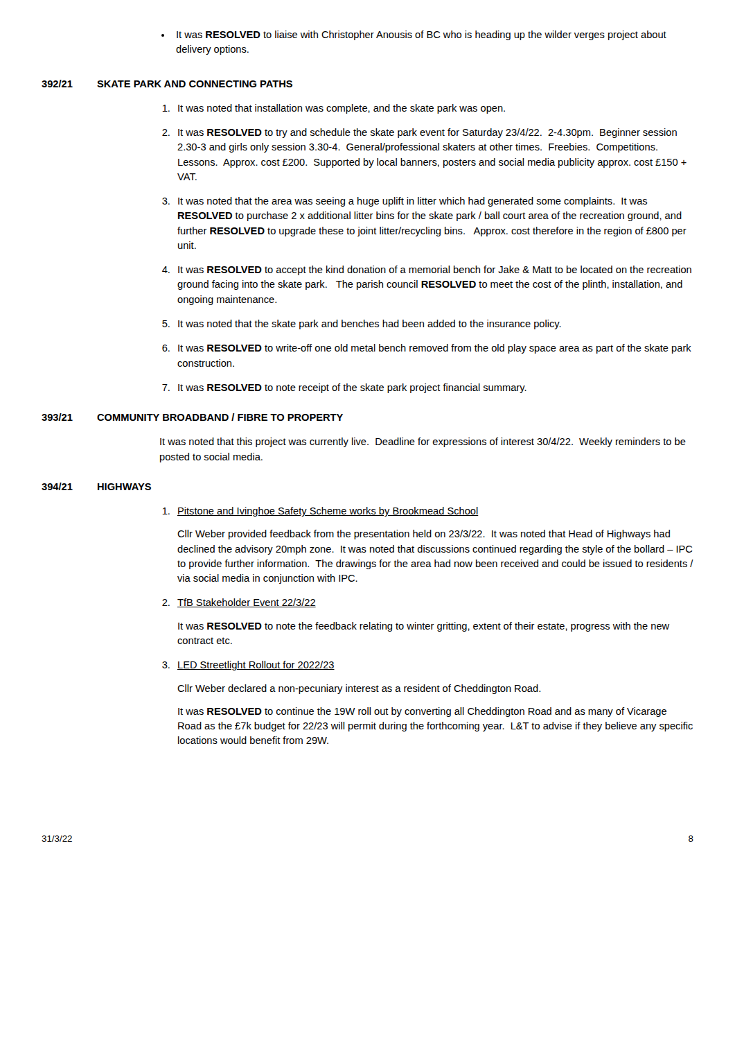It was RESOLVED to liaise with Christopher Anousis of BC who is heading up the wilder verges project about delivery options.
392/21
SKATE PARK AND CONNECTING PATHS
It was noted that installation was complete, and the skate park was open.
It was RESOLVED to try and schedule the skate park event for Saturday 23/4/22. 2-4.30pm. Beginner session 2.30-3 and girls only session 3.30-4. General/professional skaters at other times. Freebies. Competitions. Lessons. Approx. cost £200. Supported by local banners, posters and social media publicity approx. cost £150 + VAT.
It was noted that the area was seeing a huge uplift in litter which had generated some complaints. It was RESOLVED to purchase 2 x additional litter bins for the skate park / ball court area of the recreation ground, and further RESOLVED to upgrade these to joint litter/recycling bins. Approx. cost therefore in the region of £800 per unit.
It was RESOLVED to accept the kind donation of a memorial bench for Jake & Matt to be located on the recreation ground facing into the skate park. The parish council RESOLVED to meet the cost of the plinth, installation, and ongoing maintenance.
It was noted that the skate park and benches had been added to the insurance policy.
It was RESOLVED to write-off one old metal bench removed from the old play space area as part of the skate park construction.
It was RESOLVED to note receipt of the skate park project financial summary.
393/21
COMMUNITY BROADBAND / FIBRE TO PROPERTY
It was noted that this project was currently live. Deadline for expressions of interest 30/4/22. Weekly reminders to be posted to social media.
394/21
HIGHWAYS
Pitstone and Ivinghoe Safety Scheme works by Brookmead School
Cllr Weber provided feedback from the presentation held on 23/3/22. It was noted that Head of Highways had declined the advisory 20mph zone. It was noted that discussions continued regarding the style of the bollard – IPC to provide further information. The drawings for the area had now been received and could be issued to residents / via social media in conjunction with IPC.
TfB Stakeholder Event 22/3/22
It was RESOLVED to note the feedback relating to winter gritting, extent of their estate, progress with the new contract etc.
LED Streetlight Rollout for 2022/23
Cllr Weber declared a non-pecuniary interest as a resident of Cheddington Road.
It was RESOLVED to continue the 19W roll out by converting all Cheddington Road and as many of Vicarage Road as the £7k budget for 22/23 will permit during the forthcoming year. L&T to advise if they believe any specific locations would benefit from 29W.
31/3/22
8